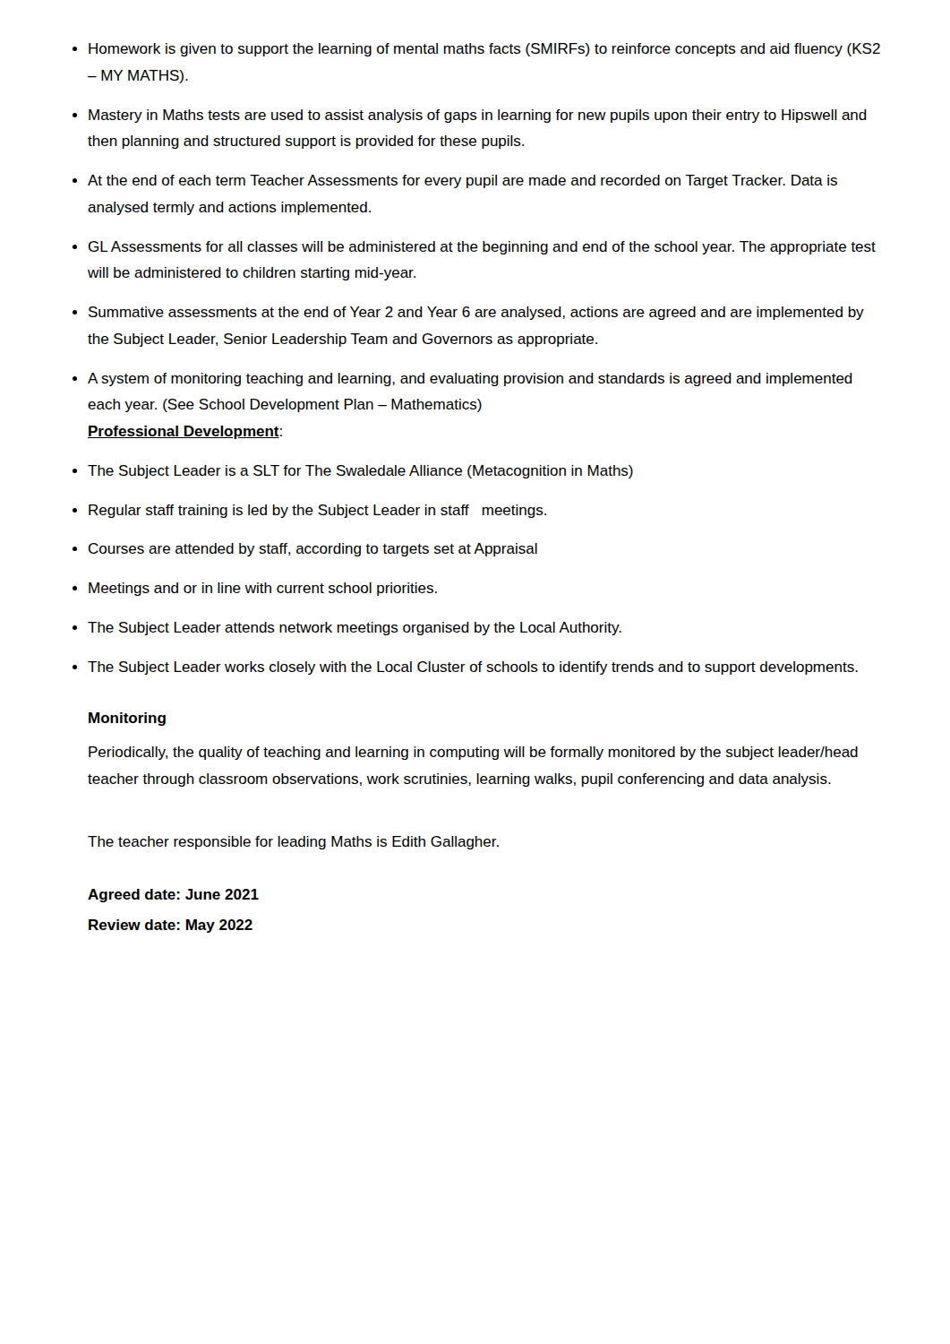Homework is given to support the learning of mental maths facts (SMIRFs) to reinforce concepts and aid fluency (KS2 – MY MATHS).
Mastery in Maths tests are used to assist analysis of gaps in learning for new pupils upon their entry to Hipswell and then planning and structured support is provided for these pupils.
At the end of each term Teacher Assessments for every pupil are made and recorded on Target Tracker. Data is analysed termly and actions implemented.
GL Assessments for all classes will be administered at the beginning and end of the school year. The appropriate test will be administered to children starting mid-year.
Summative assessments at the end of Year 2 and Year 6 are analysed, actions are agreed and are implemented by the Subject Leader, Senior Leadership Team and Governors as appropriate.
A system of monitoring teaching and learning, and evaluating provision and standards is agreed and implemented each year. (See School Development Plan – Mathematics)
Professional Development:
The Subject Leader is a SLT for The Swaledale Alliance (Metacognition in Maths)
Regular staff training is led by the Subject Leader in staff meetings.
Courses are attended by staff, according to targets set at Appraisal
Meetings and or in line with current school priorities.
The Subject Leader attends network meetings organised by the Local Authority.
The Subject Leader works closely with the Local Cluster of schools to identify trends and to support developments.
Monitoring
Periodically, the quality of teaching and learning in computing will be formally monitored by the subject leader/head teacher through classroom observations, work scrutinies, learning walks, pupil conferencing and data analysis.
The teacher responsible for leading Maths is Edith Gallagher.
Agreed date: June 2021
Review date: May 2022